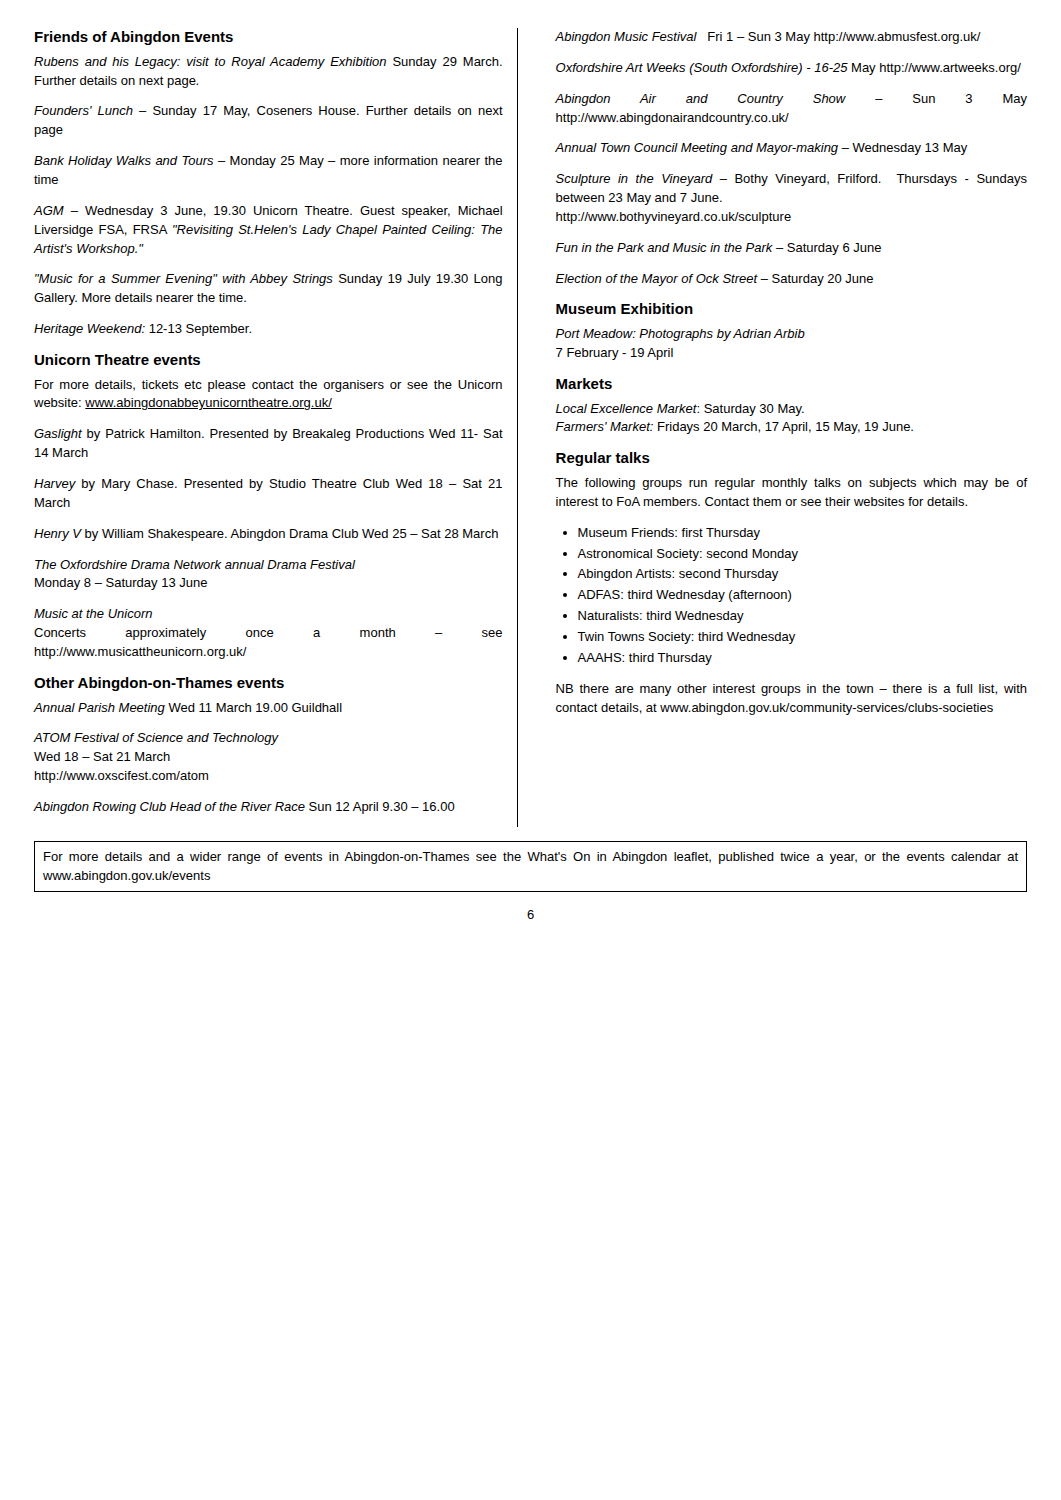Friends of Abingdon Events
Rubens and his Legacy: visit to Royal Academy Exhibition Sunday 29 March. Further details on next page.
Founders' Lunch – Sunday 17 May, Coseners House. Further details on next page
Bank Holiday Walks and Tours – Monday 25 May – more information nearer the time
AGM – Wednesday 3 June, 19.30 Unicorn Theatre. Guest speaker, Michael Liversidge FSA, FRSA "Revisiting St.Helen's Lady Chapel Painted Ceiling: The Artist's Workshop."
"Music for a Summer Evening" with Abbey Strings Sunday 19 July 19.30 Long Gallery. More details nearer the time.
Heritage Weekend: 12-13 September.
Unicorn Theatre events
For more details, tickets etc please contact the organisers or see the Unicorn website: www.abingdonabbeyunicorntheatre.org.uk/
Gaslight by Patrick Hamilton. Presented by Breakaleg Productions Wed 11- Sat 14 March
Harvey by Mary Chase. Presented by Studio Theatre Club Wed 18 – Sat 21 March
Henry V by William Shakespeare. Abingdon Drama Club Wed 25 – Sat 28 March
The Oxfordshire Drama Network annual Drama Festival
Monday 8 – Saturday 13 June
Music at the Unicorn
Concerts approximately once a month – see http://www.musicattheunicorn.org.uk/
Other Abingdon-on-Thames events
Annual Parish Meeting Wed 11 March 19.00 Guildhall
ATOM Festival of Science and Technology
Wed 18 – Sat 21 March
http://www.oxscifest.com/atom
Abingdon Rowing Club Head of the River Race Sun 12 April 9.30 – 16.00
Abingdon Music Festival Fri 1 – Sun 3 May http://www.abmusfest.org.uk/
Oxfordshire Art Weeks (South Oxfordshire) - 16-25 May http://www.artweeks.org/
Abingdon Air and Country Show – Sun 3 May http://www.abingdonairandcountry.co.uk/
Annual Town Council Meeting and Mayor-making – Wednesday 13 May
Sculpture in the Vineyard – Bothy Vineyard, Frilford. Thursdays - Sundays between 23 May and 7 June.
http://www.bothyvineyard.co.uk/sculpture
Fun in the Park and Music in the Park – Saturday 6 June
Election of the Mayor of Ock Street – Saturday 20 June
Museum Exhibition
Port Meadow: Photographs by Adrian Arbib
7 February - 19 April
Markets
Local Excellence Market: Saturday 30 May.
Farmers' Market: Fridays 20 March, 17 April, 15 May, 19 June.
Regular talks
The following groups run regular monthly talks on subjects which may be of interest to FoA members. Contact them or see their websites for details.
Museum Friends: first Thursday
Astronomical Society: second Monday
Abingdon Artists: second Thursday
ADFAS: third Wednesday (afternoon)
Naturalists: third Wednesday
Twin Towns Society: third Wednesday
AAAHS: third Thursday
NB there are many other interest groups in the town – there is a full list, with contact details, at www.abingdon.gov.uk/community-services/clubs-societies
For more details and a wider range of events in Abingdon-on-Thames see the What's On in Abingdon leaflet, published twice a year, or the events calendar at www.abingdon.gov.uk/events
6